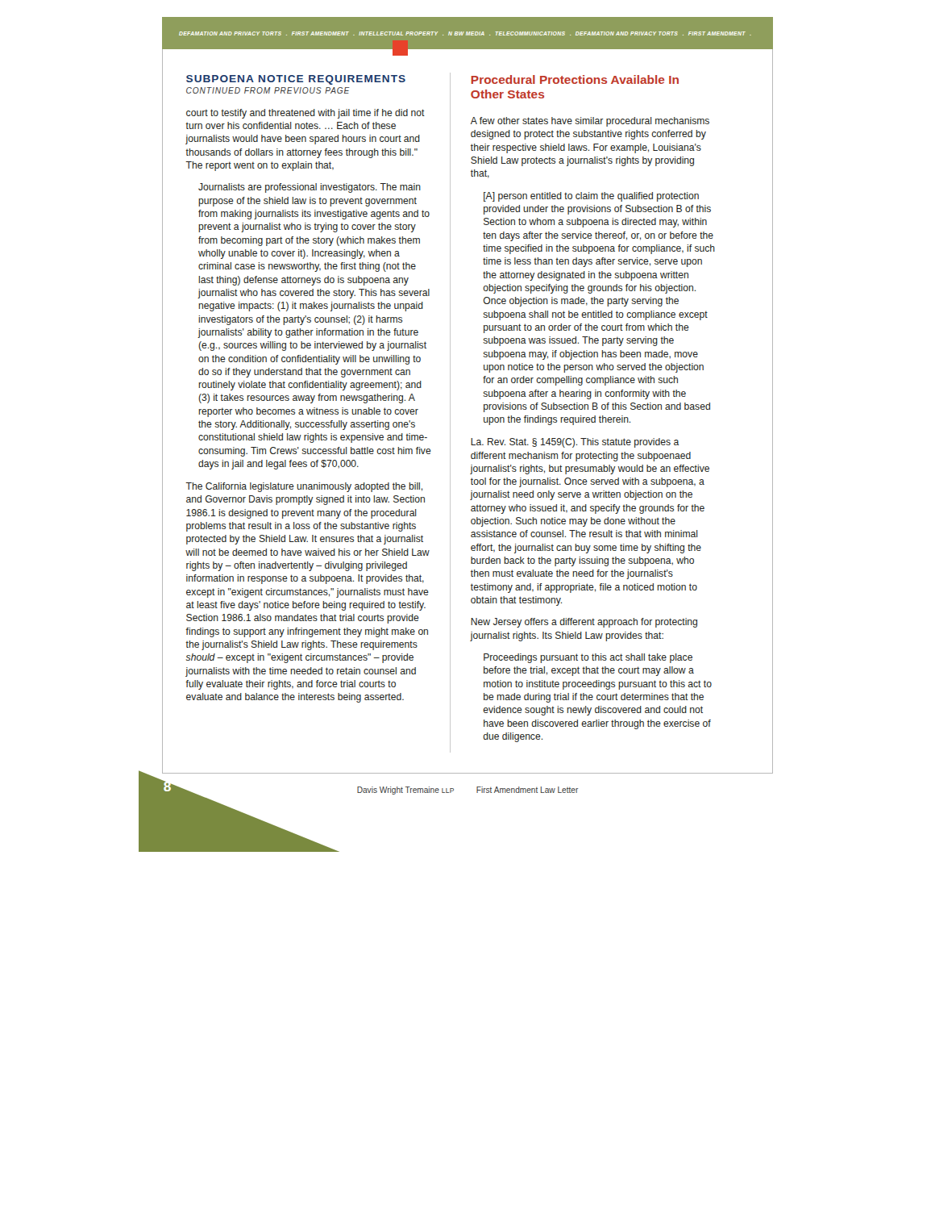DEFAMATION AND PRIVACY TORTS. FIRST AMENDMENT. INTELLECTUAL PROPERTY. N BW MEDIA. TELECOMMUNICATIONS. DEFAMATION AND PRIVACY TORTS. FIRST AMENDMENT.
Subpoena Notice Requirements
Continued from previous page
court to testify and threatened with jail time if he did not turn over his confidential notes. … Each of these journalists would have been spared hours in court and thousands of dollars in attorney fees through this bill." The report went on to explain that,
Journalists are professional investigators. The main purpose of the shield law is to prevent government from making journalists its investigative agents and to prevent a journalist who is trying to cover the story from becoming part of the story (which makes them wholly unable to cover it). Increasingly, when a criminal case is newsworthy, the first thing (not the last thing) defense attorneys do is subpoena any journalist who has covered the story. This has several negative impacts: (1) it makes journalists the unpaid investigators of the party's counsel; (2) it harms journalists' ability to gather information in the future (e.g., sources willing to be interviewed by a journalist on the condition of confidentiality will be unwilling to do so if they understand that the government can routinely violate that confidentiality agreement); and (3) it takes resources away from newsgathering. A reporter who becomes a witness is unable to cover the story. Additionally, successfully asserting one's constitutional shield law rights is expensive and time-consuming. Tim Crews' successful battle cost him five days in jail and legal fees of $70,000.
The California legislature unanimously adopted the bill, and Governor Davis promptly signed it into law. Section 1986.1 is designed to prevent many of the procedural problems that result in a loss of the substantive rights protected by the Shield Law. It ensures that a journalist will not be deemed to have waived his or her Shield Law rights by – often inadvertently – divulging privileged information in response to a subpoena. It provides that, except in "exigent circumstances," journalists must have at least five days' notice before being required to testify. Section 1986.1 also mandates that trial courts provide findings to support any infringement they might make on the journalist's Shield Law rights. These requirements should – except in "exigent circumstances" – provide journalists with the time needed to retain counsel and fully evaluate their rights, and force trial courts to evaluate and balance the interests being asserted.
Procedural Protections Available In Other States
A few other states have similar procedural mechanisms designed to protect the substantive rights conferred by their respective shield laws. For example, Louisiana's Shield Law protects a journalist's rights by providing that,
[A] person entitled to claim the qualified protection provided under the provisions of Subsection B of this Section to whom a subpoena is directed may, within ten days after the service thereof, or, on or before the time specified in the subpoena for compliance, if such time is less than ten days after service, serve upon the attorney designated in the subpoena written objection specifying the grounds for his objection. Once objection is made, the party serving the subpoena shall not be entitled to compliance except pursuant to an order of the court from which the subpoena was issued. The party serving the subpoena may, if objection has been made, move upon notice to the person who served the objection for an order compelling compliance with such subpoena after a hearing in conformity with the provisions of Subsection B of this Section and based upon the findings required therein.
La. Rev. Stat. § 1459(C). This statute provides a different mechanism for protecting the subpoenaed journalist's rights, but presumably would be an effective tool for the journalist. Once served with a subpoena, a journalist need only serve a written objection on the attorney who issued it, and specify the grounds for the objection. Such notice may be done without the assistance of counsel. The result is that with minimal effort, the journalist can buy some time by shifting the burden back to the party issuing the subpoena, who then must evaluate the need for the journalist's testimony and, if appropriate, file a noticed motion to obtain that testimony.
New Jersey offers a different approach for protecting journalist rights. Its Shield Law provides that:
Proceedings pursuant to this act shall take place before the trial, except that the court may allow a motion to institute proceedings pursuant to this act to be made during trial if the court determines that the evidence sought is newly discovered and could not have been discovered earlier through the exercise of due diligence.
8
Davis Wright Tremaine LLP First Amendment Law Letter